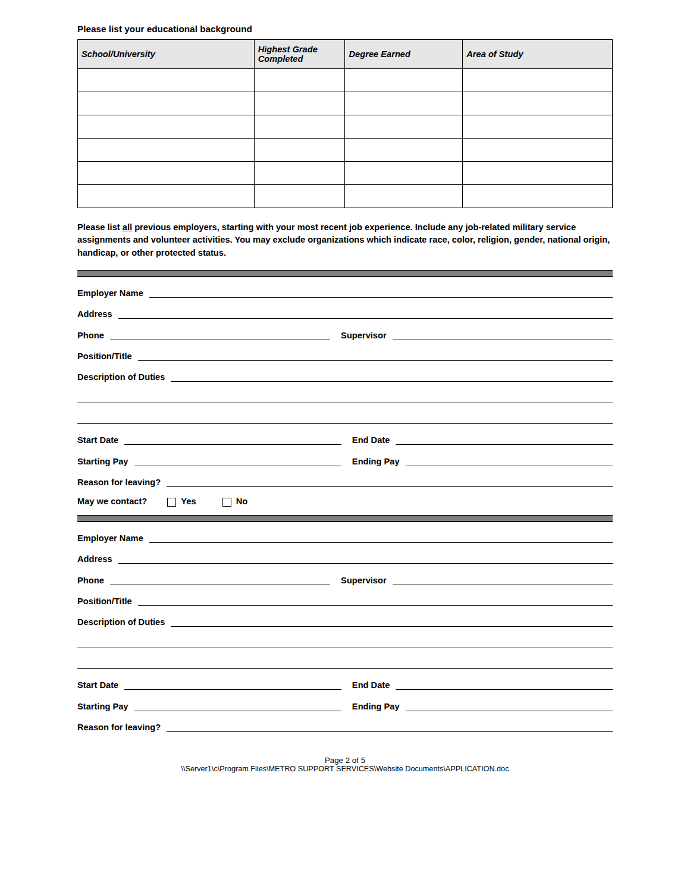Please list your educational background
| School/University | Highest Grade Completed | Degree Earned | Area of Study |
| --- | --- | --- | --- |
Please list all previous employers, starting with your most recent job experience. Include any job-related military service assignments and volunteer activities. You may exclude organizations which indicate race, color, religion, gender, national origin, handicap, or other protected status.
Employer Name
Address
Phone Supervisor
Position/Title
Description of Duties
Start Date End Date
Starting Pay Ending Pay
Reason for leaving?
May we contact? Yes No
Employer Name
Address
Phone Supervisor
Position/Title
Description of Duties
Start Date End Date
Starting Pay Ending Pay
Reason for leaving?
Page 2 of 5
\\Server1\c\Program Files\METRO SUPPORT SERVICES\Website Documents\APPLICATION.doc